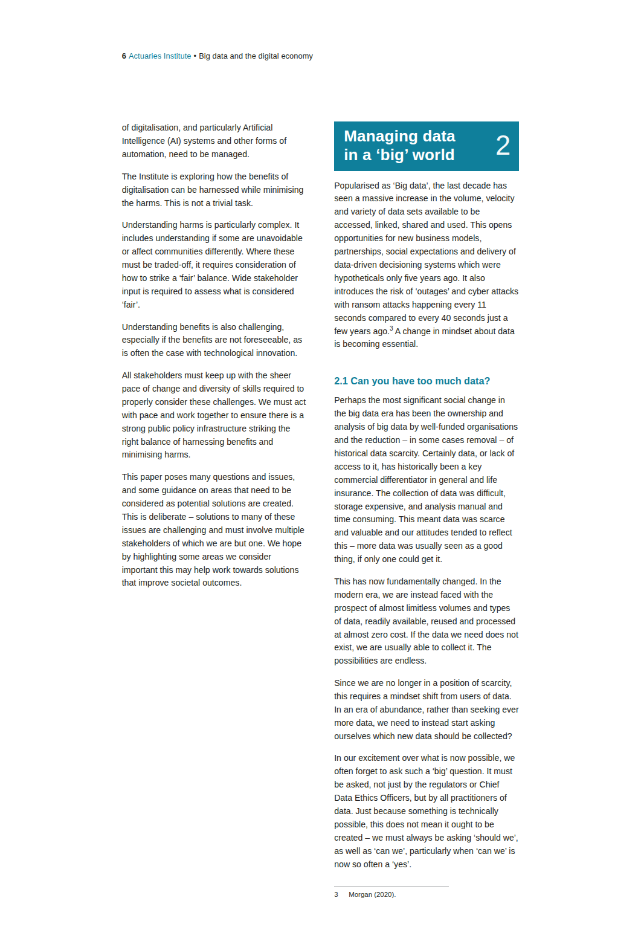6 Actuaries Institute•Big data and the digital economy
of digitalisation, and particularly Artificial Intelligence (AI) systems and other forms of automation, need to be managed.
The Institute is exploring how the benefits of digitalisation can be harnessed while minimising the harms. This is not a trivial task.
Understanding harms is particularly complex. It includes understanding if some are unavoidable or affect communities differently. Where these must be traded-off, it requires consideration of how to strike a ‘fair’ balance. Wide stakeholder input is required to assess what is considered ‘fair’.
Understanding benefits is also challenging, especially if the benefits are not foreseeable, as is often the case with technological innovation.
All stakeholders must keep up with the sheer pace of change and diversity of skills required to properly consider these challenges. We must act with pace and work together to ensure there is a strong public policy infrastructure striking the right balance of harnessing benefits and minimising harms.
This paper poses many questions and issues, and some guidance on areas that need to be considered as potential solutions are created. This is deliberate – solutions to many of these issues are challenging and must involve multiple stakeholders of which we are but one. We hope by highlighting some areas we consider important this may help work towards solutions that improve societal outcomes.
Managing data
in a ‘big’ world
2
Popularised as ‘Big data’, the last decade has seen a massive increase in the volume, velocity and variety of data sets available to be accessed, linked, shared and used. This opens opportunities for new business models, partnerships, social expectations and delivery of data-driven decisioning systems which were hypotheticals only five years ago. It also introduces the risk of ‘outages’ and cyber attacks with ransom attacks happening every 11 seconds compared to every 40 seconds just a few years ago.3 A change in mindset about data is becoming essential.
2.1 Can you have too much data?
Perhaps the most significant social change in the big data era has been the ownership and analysis of big data by well-funded organisations and the reduction – in some cases removal – of historical data scarcity. Certainly data, or lack of access to it, has historically been a key commercial differentiator in general and life insurance. The collection of data was difficult, storage expensive, and analysis manual and time consuming. This meant data was scarce and valuable and our attitudes tended to reflect this – more data was usually seen as a good thing, if only one could get it.
This has now fundamentally changed. In the modern era, we are instead faced with the prospect of almost limitless volumes and types of data, readily available, reused and processed at almost zero cost. If the data we need does not exist, we are usually able to collect it. The possibilities are endless.
Since we are no longer in a position of scarcity, this requires a mindset shift from users of data. In an era of abundance, rather than seeking ever more data, we need to instead start asking ourselves which new data should be collected?
In our excitement over what is now possible, we often forget to ask such a ‘big’ question. It must be asked, not just by the regulators or Chief Data Ethics Officers, but by all practitioners of data. Just because something is technically possible, this does not mean it ought to be created – we must always be asking ‘should we’, as well as ‘can we’, particularly when ‘can we’ is now so often a ‘yes’.
3 Morgan (2020).